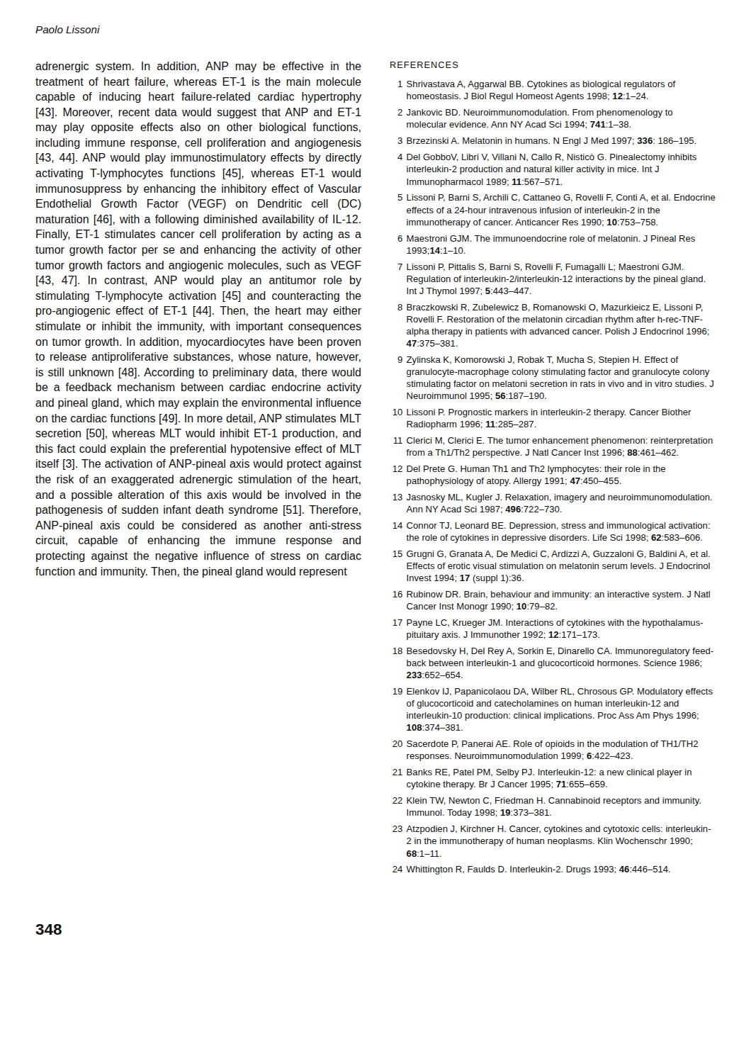Paolo Lissoni
adrenergic system. In addition, ANP may be effective in the treatment of heart failure, whereas ET-1 is the main molecule capable of inducing heart failure-related cardiac hypertrophy [43]. Moreover, recent data would suggest that ANP and ET-1 may play opposite effects also on other biological functions, including immune response, cell proliferation and angiogenesis [43, 44]. ANP would play immunostimulatory effects by directly activating T-lymphocytes functions [45], whereas ET-1 would immunosuppress by enhancing the inhibitory effect of Vascular Endothelial Growth Factor (VEGF) on Dendritic cell (DC) maturation [46], with a following diminished availability of IL-12. Finally, ET-1 stimulates cancer cell proliferation by acting as a tumor growth factor per se and enhancing the activity of other tumor growth factors and angiogenic molecules, such as VEGF [43, 47]. In contrast, ANP would play an antitumor role by stimulating T-lymphocyte activation [45] and counteracting the pro-angiogenic effect of ET-1 [44]. Then, the heart may either stimulate or inhibit the immunity, with important consequences on tumor growth. In addition, myocardiocytes have been proven to release antiproliferative substances, whose nature, however, is still unknown [48]. According to preliminary data, there would be a feedback mechanism between cardiac endocrine activity and pineal gland, which may explain the environmental influence on the cardiac functions [49]. In more detail, ANP stimulates MLT secretion [50], whereas MLT would inhibit ET-1 production, and this fact could explain the preferential hypotensive effect of MLT itself [3]. The activation of ANP-pineal axis would protect against the risk of an exaggerated adrenergic stimulation of the heart, and a possible alteration of this axis would be involved in the pathogenesis of sudden infant death syndrome [51]. Therefore, ANP-pineal axis could be considered as another anti-stress circuit, capable of enhancing the immune response and protecting against the negative influence of stress on cardiac function and immunity. Then, the pineal gland would represent
References
Shrivastava A, Aggarwal BB. Cytokines as biological regulators of homeostasis. J Biol Regul Homeost Agents 1998; 12:1–24.
Jankovic BD. Neuroimmunomodulation. From phenomenology to molecular evidence. Ann NY Acad Sci 1994; 741:1–38.
Brzezinski A. Melatonin in humans. N Engl J Med 1997; 336: 186–195.
Del GobboV, Libri V, Villani N, Callo R, Nisticò G. Pinealectomy inhibits interleukin-2 production and natural killer activity in mice. Int J Immunopharmacol 1989; 11:567–571.
Lissoni P, Barni S, Archili C, Cattaneo G, Rovelli F, Conti A, et al. Endocrine effects of a 24-hour intravenous infusion of interleukin-2 in the immunotherapy of cancer. Anticancer Res 1990; 10:753–758.
Maestroni GJM. The immunoendocrine role of melatonin. J Pineal Res 1993;14:1–10.
Lissoni P, Pittalis S, Barni S, Rovelli F, Fumagalli L; Maestroni GJM. Regulation of interleukin-2/interleukin-12 interactions by the pineal gland. Int J Thymol 1997; 5:443–447.
Braczkowski R, Zubelewicz B, Romanowski O, Mazurkieicz E, Lissoni P, Rovelli F. Restoration of the melatonin circadian rhythm after h-rec-TNF-alpha therapy in patients with advanced cancer. Polish J Endocrinol 1996; 47:375–381.
Zylinska K, Komorowski J, Robak T, Mucha S, Stepien H. Effect of granulocyte-macrophage colony stimulating factor and granulocyte colony stimulating factor on melatoni secretion in rats in vivo and in vitro studies. J Neuroimmunol 1995; 56:187–190.
Lissoni P. Prognostic markers in interleukin-2 therapy. Cancer Biother Radiopharm 1996; 11:285–287.
Clerici M, Clerici E. The tumor enhancement phenomenon: reinterpretation from a Th1/Th2 perspective. J Natl Cancer Inst 1996; 88:461–462.
Del Prete G. Human Th1 and Th2 lymphocytes: their role in the pathophysiology of atopy. Allergy 1991; 47:450–455.
Jasnosky ML, Kugler J. Relaxation, imagery and neuroimmunomodulation. Ann NY Acad Sci 1987; 496:722–730.
Connor TJ, Leonard BE. Depression, stress and immunological activation: the role of cytokines in depressive disorders. Life Sci 1998; 62:583–606.
Grugni G, Granata A, De Medici C, Ardizzi A, Guzzaloni G, Baldini A, et al. Effects of erotic visual stimulation on melatonin serum levels. J Endocrinol Invest 1994; 17 (suppl 1):36.
Rubinow DR. Brain, behaviour and immunity: an interactive system. J Natl Cancer Inst Monogr 1990; 10:79–82.
Payne LC, Krueger JM. Interactions of cytokines with the hypothalamus-pituitary axis. J Immunother 1992; 12:171–173.
Besedovsky H, Del Rey A, Sorkin E, Dinarello CA. Immunoregulatory feed-back between interleukin-1 and glucocorticoid hormones. Science 1986; 233:652–654.
Elenkov IJ, Papanicolaou DA, Wilber RL, Chrosous GP. Modulatory effects of glucocorticoid and catecholamines on human interleukin-12 and interleukin-10 production: clinical implications. Proc Ass Am Phys 1996; 108:374–381.
Sacerdote P, Panerai AE. Role of opioids in the modulation of TH1/TH2 responses. Neuroimmunomodulation 1999; 6:422–423.
Banks RE, Patel PM, Selby PJ. Interleukin-12: a new clinical player in cytokine therapy. Br J Cancer 1995; 71:655–659.
Klein TW, Newton C, Friedman H. Cannabinoid receptors and immunity. Immunol. Today 1998; 19:373–381.
Atzpodien J, Kirchner H. Cancer, cytokines and cytotoxic cells: interleukin-2 in the immunotherapy of human neoplasms. Klin Wochenschr 1990; 68:1–11.
Whittington R, Faulds D. Interleukin-2. Drugs 1993; 46:446–514.
348